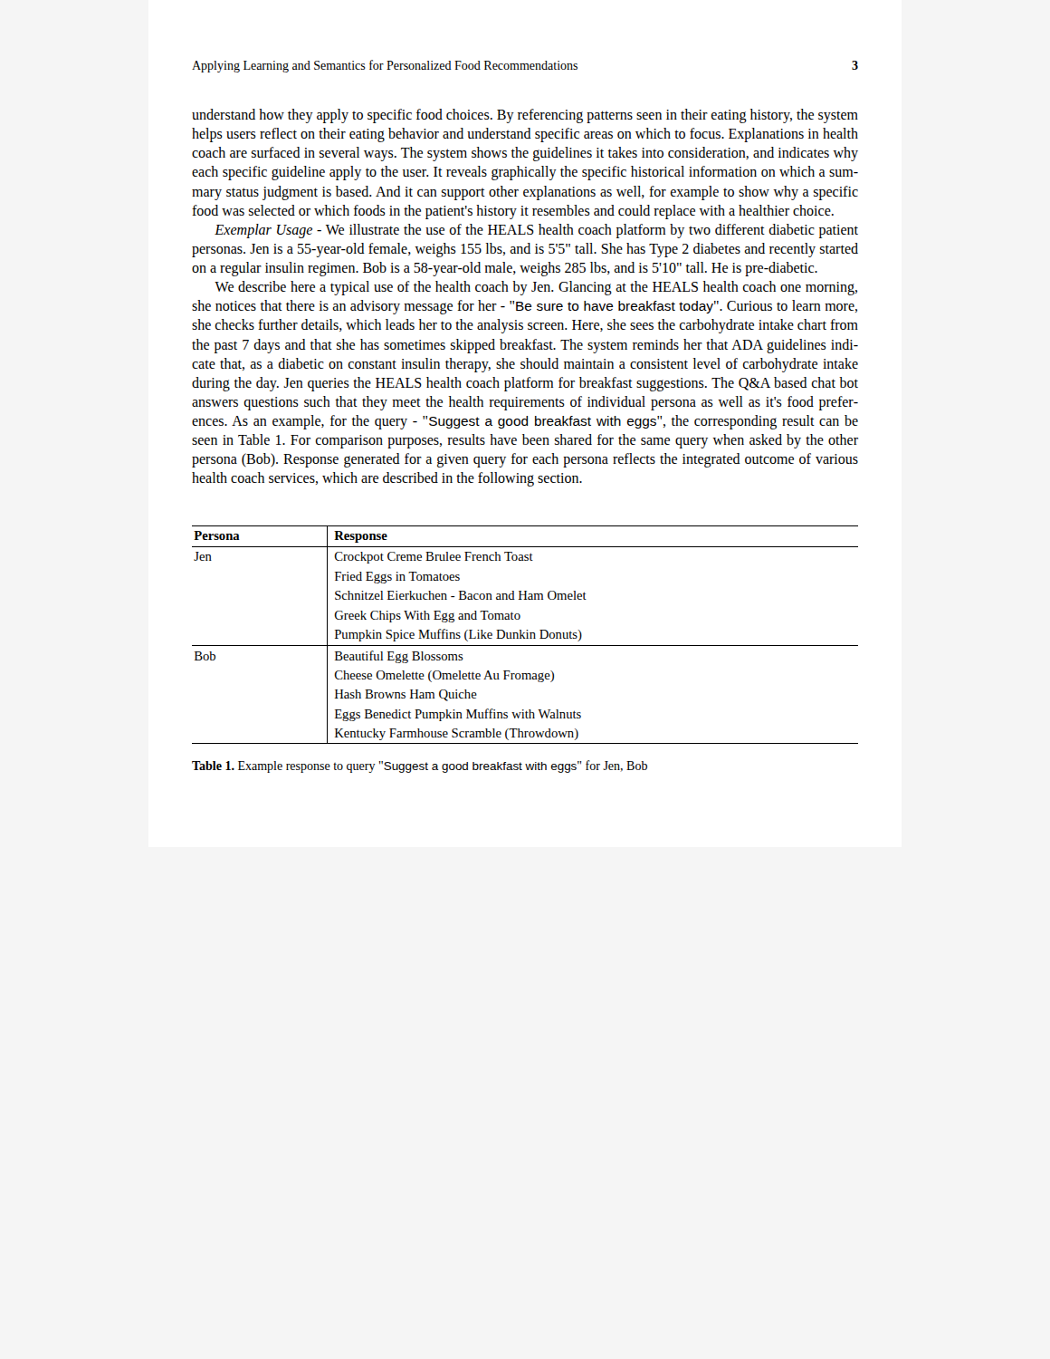Applying Learning and Semantics for Personalized Food Recommendations 3
understand how they apply to specific food choices. By referencing patterns seen in their eating history, the system helps users reflect on their eating behavior and understand specific areas on which to focus. Explanations in health coach are surfaced in several ways. The system shows the guidelines it takes into consideration, and indicates why each specific guideline apply to the user. It reveals graphically the specific historical information on which a summary status judgment is based. And it can support other explanations as well, for example to show why a specific food was selected or which foods in the patient's history it resembles and could replace with a healthier choice.
Exemplar Usage - We illustrate the use of the HEALS health coach platform by two different diabetic patient personas. Jen is a 55-year-old female, weighs 155 lbs, and is 5'5" tall. She has Type 2 diabetes and recently started on a regular insulin regimen. Bob is a 58-year-old male, weighs 285 lbs, and is 5'10" tall. He is pre-diabetic.
We describe here a typical use of the health coach by Jen. Glancing at the HEALS health coach one morning, she notices that there is an advisory message for her - "Be sure to have breakfast today". Curious to learn more, she checks further details, which leads her to the analysis screen. Here, she sees the carbohydrate intake chart from the past 7 days and that she has sometimes skipped breakfast. The system reminds her that ADA guidelines indicate that, as a diabetic on constant insulin therapy, she should maintain a consistent level of carbohydrate intake during the day. Jen queries the HEALS health coach platform for breakfast suggestions. The Q&A based chat bot answers questions such that they meet the health requirements of individual persona as well as it's food preferences. As an example, for the query - "Suggest a good breakfast with eggs", the corresponding result can be seen in Table 1. For comparison purposes, results have been shared for the same query when asked by the other persona (Bob). Response generated for a given query for each persona reflects the integrated outcome of various health coach services, which are described in the following section.
| Persona | Response |
| --- | --- |
| Jen | Crockpot Creme Brulee French Toast |
| | Fried Eggs in Tomatoes |
| | Schnitzel Eierkuchen - Bacon and Ham Omelet |
| | Greek Chips With Egg and Tomato |
| | Pumpkin Spice Muffins (Like Dunkin Donuts) |
| Bob | Beautiful Egg Blossoms |
| | Cheese Omelette (Omelette Au Fromage) |
| | Hash Browns Ham Quiche |
| | Eggs Benedict Pumpkin Muffins with Walnuts |
| | Kentucky Farmhouse Scramble (Throwdown) |
Table 1. Example response to query "Suggest a good breakfast with eggs" for Jen, Bob